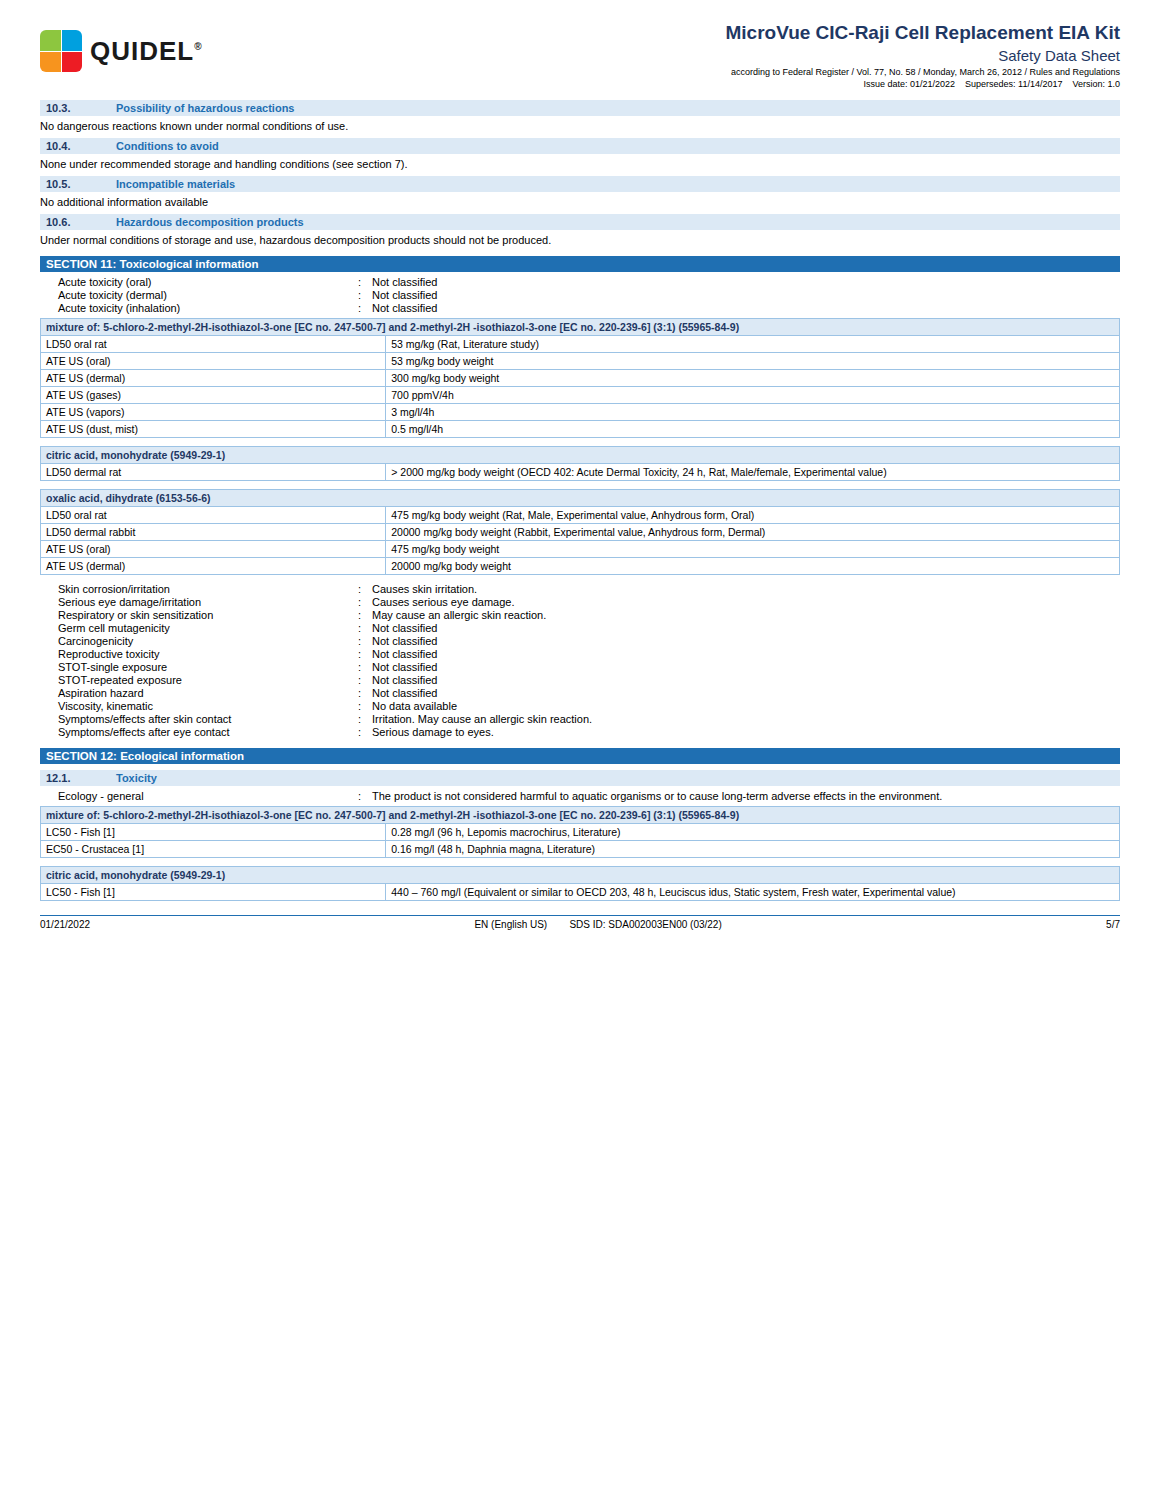QUIDEL®
MicroVue CIC-Raji Cell Replacement EIA Kit
Safety Data Sheet
according to Federal Register / Vol. 77, No. 58 / Monday, March 26, 2012 / Rules and Regulations
Issue date: 01/21/2022 Supersedes: 11/14/2017 Version: 1.0
10.3. Possibility of hazardous reactions
No dangerous reactions known under normal conditions of use.
10.4. Conditions to avoid
None under recommended storage and handling conditions (see section 7).
10.5. Incompatible materials
No additional information available
10.6. Hazardous decomposition products
Under normal conditions of storage and use, hazardous decomposition products should not be produced.
SECTION 11: Toxicological information
Acute toxicity (oral): Not classified
Acute toxicity (dermal): Not classified
Acute toxicity (inhalation): Not classified
| mixture of: 5-chloro-2-methyl-2H-isothiazol-3-one [EC no. 247-500-7] and 2-methyl-2H -isothiazol-3-one [EC no. 220-239-6] (3:1) (55965-84-9) |
| --- |
| LD50 oral rat | 53 mg/kg (Rat, Literature study) |
| ATE US (oral) | 53 mg/kg body weight |
| ATE US (dermal) | 300 mg/kg body weight |
| ATE US (gases) | 700 ppmV/4h |
| ATE US (vapors) | 3 mg/l/4h |
| ATE US (dust, mist) | 0.5 mg/l/4h |
| citric acid, monohydrate (5949-29-1) |
| --- |
| LD50 dermal rat | > 2000 mg/kg body weight (OECD 402: Acute Dermal Toxicity, 24 h, Rat, Male/female, Experimental value) |
| oxalic acid, dihydrate (6153-56-6) |
| --- |
| LD50 oral rat | 475 mg/kg body weight (Rat, Male, Experimental value, Anhydrous form, Oral) |
| LD50 dermal rabbit | 20000 mg/kg body weight (Rabbit, Experimental value, Anhydrous form, Dermal) |
| ATE US (oral) | 475 mg/kg body weight |
| ATE US (dermal) | 20000 mg/kg body weight |
Skin corrosion/irritation: Causes skin irritation.
Serious eye damage/irritation: Causes serious eye damage.
Respiratory or skin sensitization: May cause an allergic skin reaction.
Germ cell mutagenicity: Not classified
Carcinogenicity: Not classified
Reproductive toxicity: Not classified
STOT-single exposure: Not classified
STOT-repeated exposure: Not classified
Aspiration hazard: Not classified
Viscosity, kinematic: No data available
Symptoms/effects after skin contact: Irritation. May cause an allergic skin reaction.
Symptoms/effects after eye contact: Serious damage to eyes.
SECTION 12: Ecological information
12.1. Toxicity
Ecology - general: The product is not considered harmful to aquatic organisms or to cause long-term adverse effects in the environment.
| mixture of: 5-chloro-2-methyl-2H-isothiazol-3-one [EC no. 247-500-7] and 2-methyl-2H -isothiazol-3-one [EC no. 220-239-6] (3:1) (55965-84-9) |
| --- |
| LC50 - Fish [1] | 0.28 mg/l (96 h, Lepomis macrochirus, Literature) |
| EC50 - Crustacea [1] | 0.16 mg/l (48 h, Daphnia magna, Literature) |
| citric acid, monohydrate (5949-29-1) |
| --- |
| LC50 - Fish [1] | 440 – 760 mg/l (Equivalent or similar to OECD 203, 48 h, Leuciscus idus, Static system, Fresh water, Experimental value) |
01/21/2022
EN (English US) SDS ID: SDA002003EN00 (03/22)
5/7